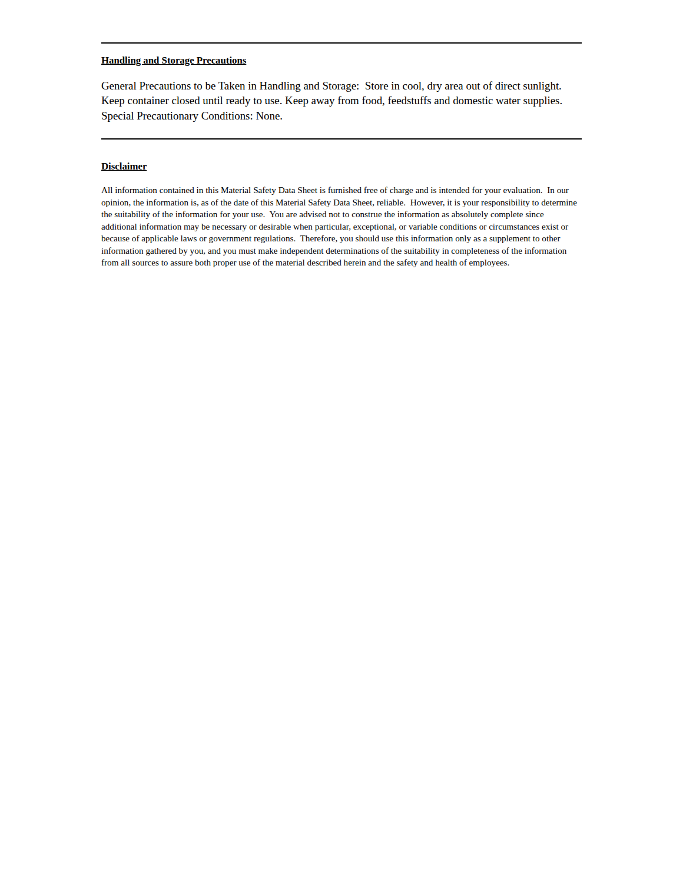Handling and Storage Precautions
General Precautions to be Taken in Handling and Storage: Store in cool, dry area out of direct sunlight. Keep container closed until ready to use. Keep away from food, feedstuffs and domestic water supplies.
Special Precautionary Conditions: None.
Disclaimer
All information contained in this Material Safety Data Sheet is furnished free of charge and is intended for your evaluation. In our opinion, the information is, as of the date of this Material Safety Data Sheet, reliable. However, it is your responsibility to determine the suitability of the information for your use. You are advised not to construe the information as absolutely complete since additional information may be necessary or desirable when particular, exceptional, or variable conditions or circumstances exist or because of applicable laws or government regulations. Therefore, you should use this information only as a supplement to other information gathered by you, and you must make independent determinations of the suitability in completeness of the information from all sources to assure both proper use of the material described herein and the safety and health of employees.